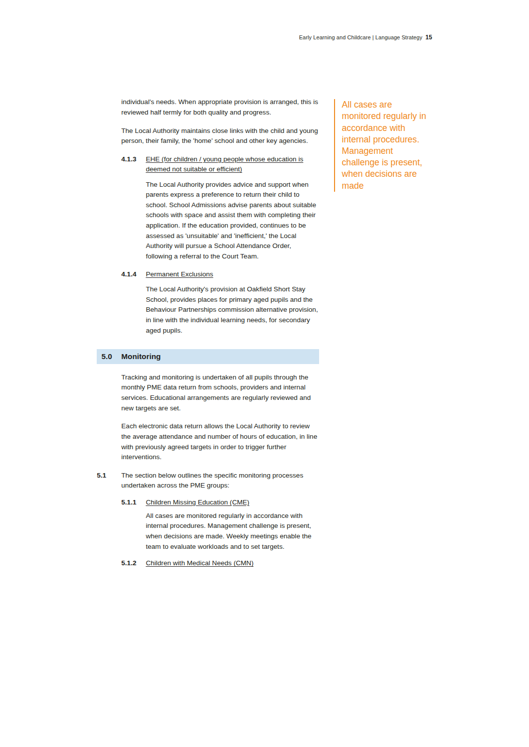Early Learning and Childcare | Language Strategy 15
individual's needs. When appropriate provision is arranged, this is reviewed half termly for both quality and progress.
The Local Authority maintains close links with the child and young person, their family, the 'home' school and other key agencies.
4.1.3
EHE (for children / young people whose education is deemed not suitable or efficient)
The Local Authority provides advice and support when parents express a preference to return their child to school. School Admissions advise parents about suitable schools with space and assist them with completing their application. If the education provided, continues to be assessed as 'unsuitable' and 'inefficient,' the Local Authority will pursue a School Attendance Order, following a referral to the Court Team.
4.1.4
Permanent Exclusions
The Local Authority's provision at Oakfield Short Stay School, provides places for primary aged pupils and the Behaviour Partnerships commission alternative provision, in line with the individual learning needs, for secondary aged pupils.
5.0
Monitoring
Tracking and monitoring is undertaken of all pupils through the monthly PME data return from schools, providers and internal services. Educational arrangements are regularly reviewed and new targets are set.
Each electronic data return allows the Local Authority to review the average attendance and number of hours of education, in line with previously agreed targets in order to trigger further interventions.
5.1
The section below outlines the specific monitoring processes undertaken across the PME groups:
5.1.1
Children Missing Education (CME)
All cases are monitored regularly in accordance with internal procedures. Management challenge is present, when decisions are made. Weekly meetings enable the team to evaluate workloads and to set targets.
5.1.2
Children with Medical Needs (CMN)
All cases are monitored regularly in accordance with internal procedures. Management challenge is present, when decisions are made